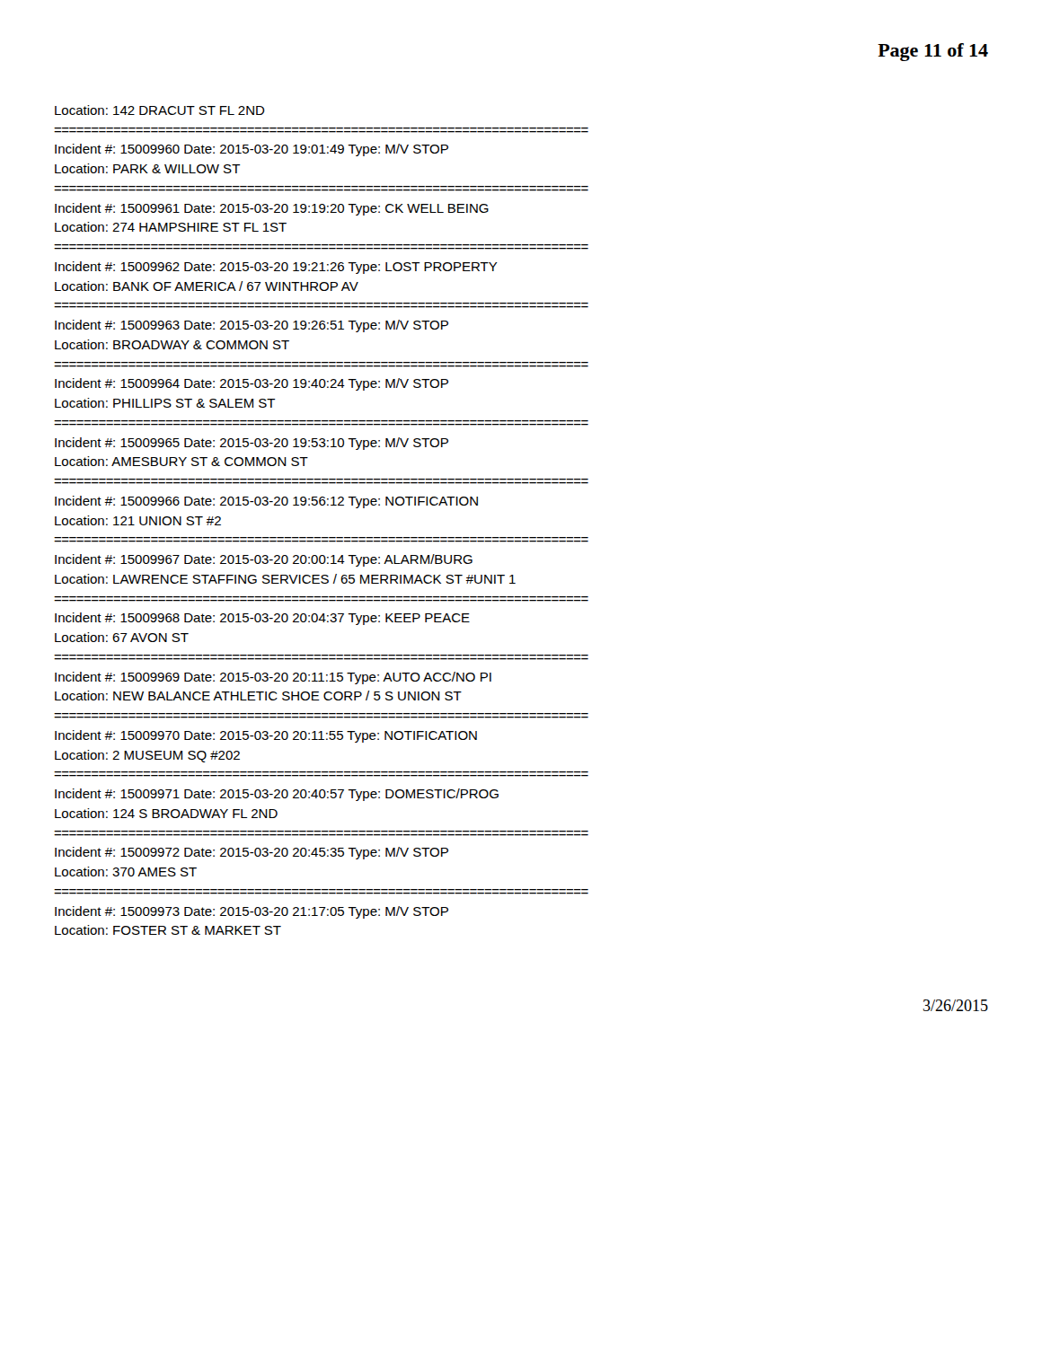Page 11 of 14
Location: 142 DRACUT ST FL 2ND
========================================================================
Incident #: 15009960 Date: 2015-03-20 19:01:49 Type: M/V STOP Location: PARK & WILLOW ST
========================================================================
Incident #: 15009961 Date: 2015-03-20 19:19:20 Type: CK WELL BEING Location: 274 HAMPSHIRE ST FL 1ST
========================================================================
Incident #: 15009962 Date: 2015-03-20 19:21:26 Type: LOST PROPERTY Location: BANK OF AMERICA / 67 WINTHROP AV
========================================================================
Incident #: 15009963 Date: 2015-03-20 19:26:51 Type: M/V STOP Location: BROADWAY & COMMON ST
========================================================================
Incident #: 15009964 Date: 2015-03-20 19:40:24 Type: M/V STOP Location: PHILLIPS ST & SALEM ST
========================================================================
Incident #: 15009965 Date: 2015-03-20 19:53:10 Type: M/V STOP Location: AMESBURY ST & COMMON ST
========================================================================
Incident #: 15009966 Date: 2015-03-20 19:56:12 Type: NOTIFICATION Location: 121 UNION ST #2
========================================================================
Incident #: 15009967 Date: 2015-03-20 20:00:14 Type: ALARM/BURG Location: LAWRENCE STAFFING SERVICES / 65 MERRIMACK ST #UNIT 1
========================================================================
Incident #: 15009968 Date: 2015-03-20 20:04:37 Type: KEEP PEACE Location: 67 AVON ST
========================================================================
Incident #: 15009969 Date: 2015-03-20 20:11:15 Type: AUTO ACC/NO PI Location: NEW BALANCE ATHLETIC SHOE CORP / 5 S UNION ST
========================================================================
Incident #: 15009970 Date: 2015-03-20 20:11:55 Type: NOTIFICATION Location: 2 MUSEUM SQ #202
========================================================================
Incident #: 15009971 Date: 2015-03-20 20:40:57 Type: DOMESTIC/PROG Location: 124 S BROADWAY FL 2ND
========================================================================
Incident #: 15009972 Date: 2015-03-20 20:45:35 Type: M/V STOP Location: 370 AMES ST
========================================================================
Incident #: 15009973 Date: 2015-03-20 21:17:05 Type: M/V STOP Location: FOSTER ST & MARKET ST
3/26/2015